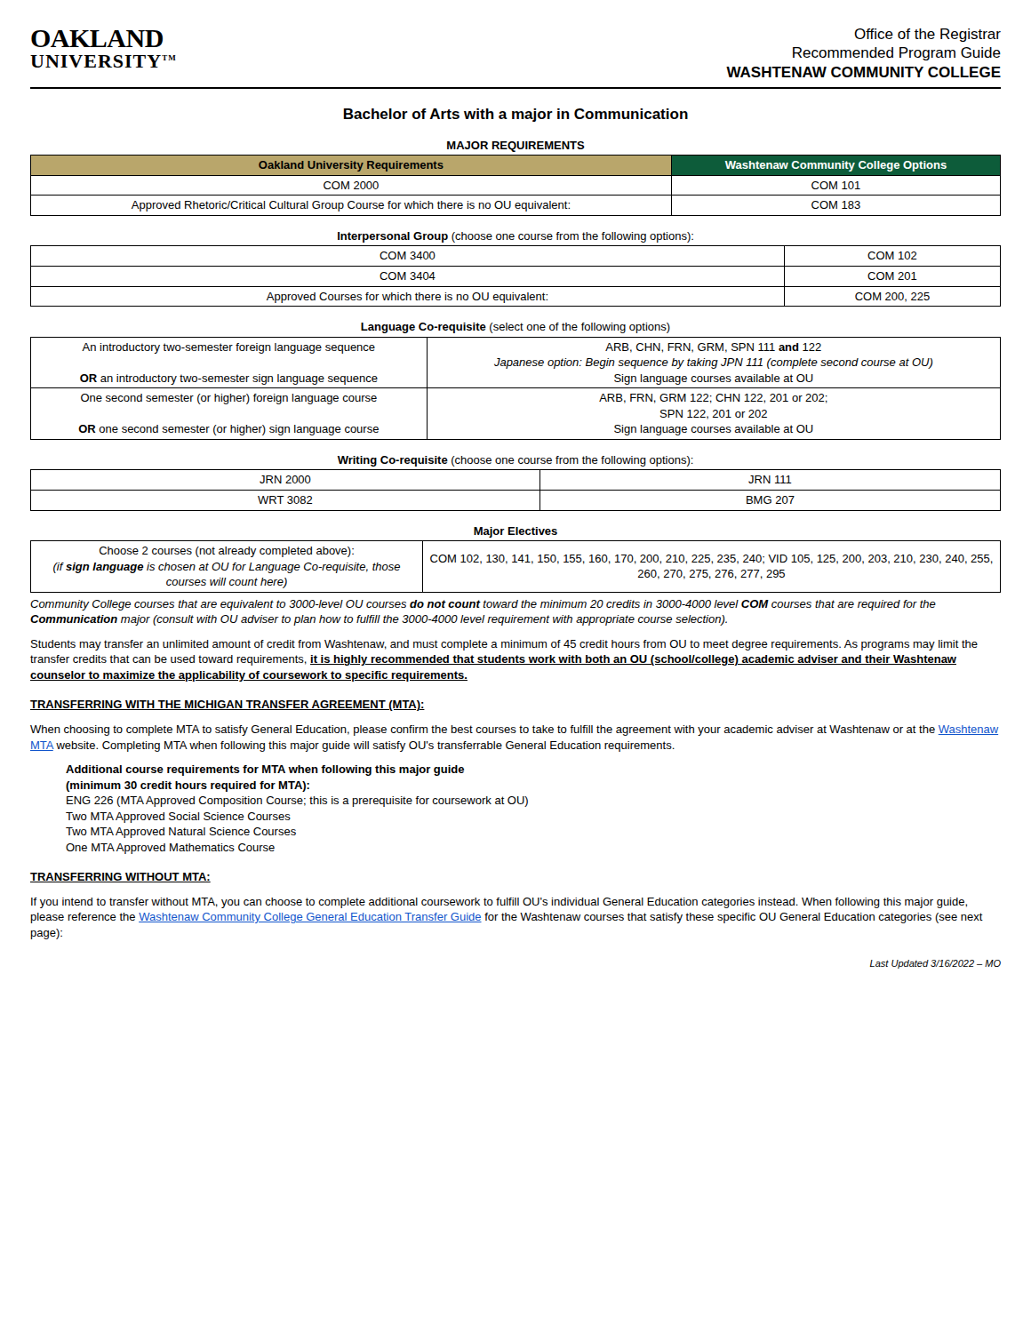OAKLAND UNIVERSITYTM
Office of the Registrar
Recommended Program Guide
WASHTENAW COMMUNITY COLLEGE
Bachelor of Arts with a major in Communication
MAJOR REQUIREMENTS
| Oakland University Requirements | Washtenaw Community College Options |
| --- | --- |
| COM 2000 | COM 101 |
| Approved Rhetoric/Critical Cultural Group Course for which there is no OU equivalent: | COM 183 |
Interpersonal Group (choose one course from the following options):
| COM 3400 | COM 102 |
| COM 3404 | COM 201 |
| Approved Courses for which there is no OU equivalent: | COM 200, 225 |
Language Co-requisite (select one of the following options)
| An introductory two-semester foreign language sequence OR an introductory two-semester sign language sequence | ARB, CHN, FRN, GRM, SPN 111 and 122 Japanese option: Begin sequence by taking JPN 111 (complete second course at OU) Sign language courses available at OU |
| One second semester (or higher) foreign language course OR one second semester (or higher) sign language course | ARB, FRN, GRM 122; CHN 122, 201 or 202; SPN 122, 201 or 202 Sign language courses available at OU |
Writing Co-requisite (choose one course from the following options):
| JRN 2000 | JRN 111 |
| WRT 3082 | BMG 207 |
Major Electives
| Choose 2 courses (not already completed above): (if sign language is chosen at OU for Language Co-requisite, those courses will count here) | COM 102, 130, 141, 150, 155, 160, 170, 200, 210, 225, 235, 240; VID 105, 125, 200, 203, 210, 230, 240, 255, 260, 270, 275, 276, 277, 295 |
Community College courses that are equivalent to 3000-level OU courses do not count toward the minimum 20 credits in 3000-4000 level COM courses that are required for the Communication major (consult with OU adviser to plan how to fulfill the 3000-4000 level requirement with appropriate course selection).
Students may transfer an unlimited amount of credit from Washtenaw, and must complete a minimum of 45 credit hours from OU to meet degree requirements. As programs may limit the transfer credits that can be used toward requirements, it is highly recommended that students work with both an OU (school/college) academic adviser and their Washtenaw counselor to maximize the applicability of coursework to specific requirements.
TRANSFERRING WITH THE MICHIGAN TRANSFER AGREEMENT (MTA):
When choosing to complete MTA to satisfy General Education, please confirm the best courses to take to fulfill the agreement with your academic adviser at Washtenaw or at the Washtenaw MTA website. Completing MTA when following this major guide will satisfy OU's transferrable General Education requirements.
Additional course requirements for MTA when following this major guide
(minimum 30 credit hours required for MTA):
ENG 226 (MTA Approved Composition Course; this is a prerequisite for coursework at OU)
Two MTA Approved Social Science Courses
Two MTA Approved Natural Science Courses
One MTA Approved Mathematics Course
TRANSFERRING WITHOUT MTA:
If you intend to transfer without MTA, you can choose to complete additional coursework to fulfill OU's individual General Education categories instead. When following this major guide, please reference the Washtenaw Community College General Education Transfer Guide for the Washtenaw courses that satisfy these specific OU General Education categories (see next page):
Last Updated 3/16/2022 – MO